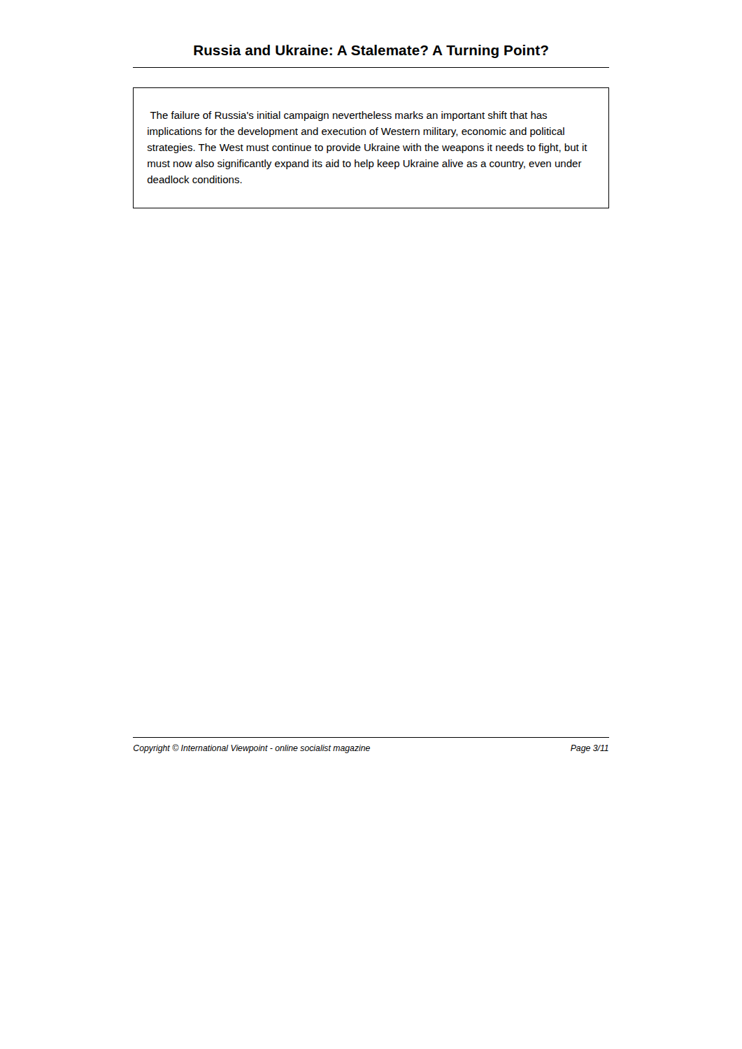Russia and Ukraine: A Stalemate? A Turning Point?
The failure of Russia's initial campaign nevertheless marks an important shift that has implications for the development and execution of Western military, economic and political strategies. The West must continue to provide Ukraine with the weapons it needs to fight, but it must now also significantly expand its aid to help keep Ukraine alive as a country, even under deadlock conditions.
Copyright © International Viewpoint - online socialist magazine Page 3/11